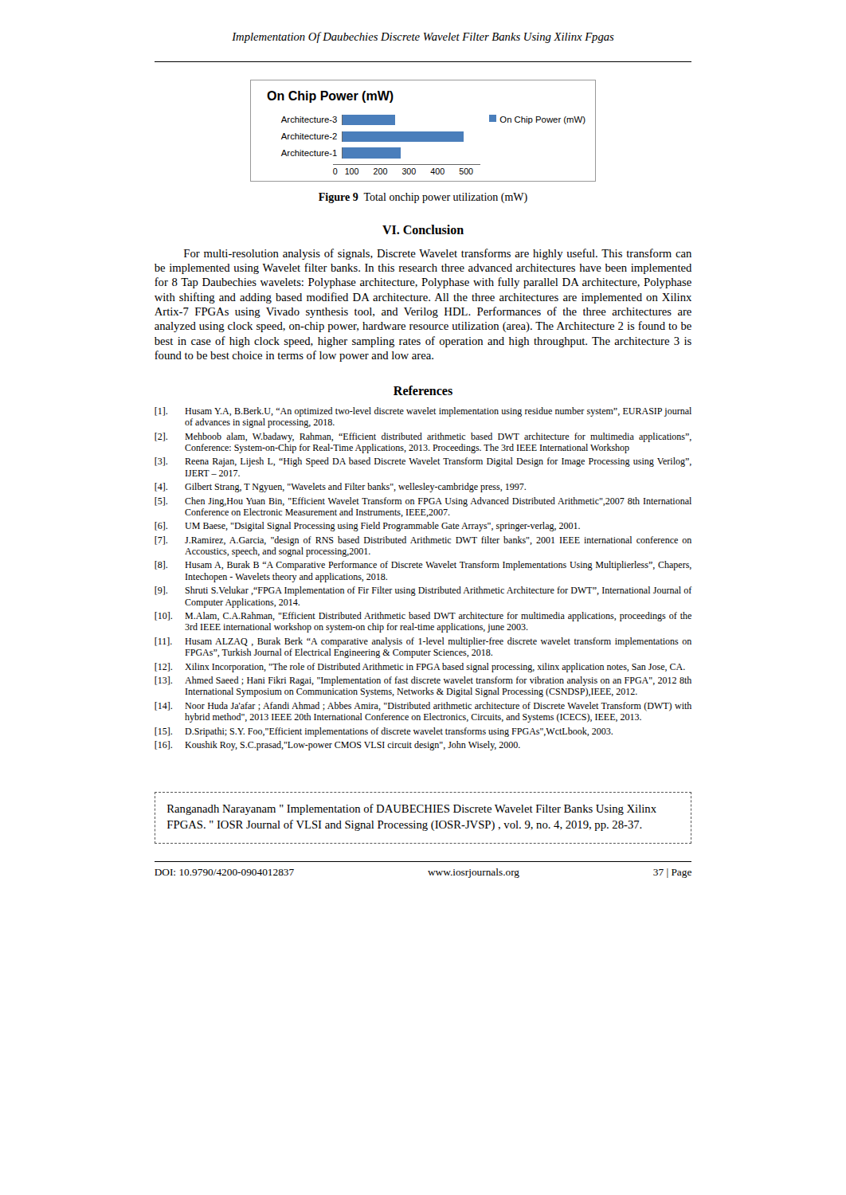Implementation Of Daubechies Discrete Wavelet Filter Banks Using Xilinx Fpgas
On Chip Power (mW)
Architecture-3
Architecture-2
Architecture-1
0100200300400500
On Chip Power (mW)
Figure 9 Total onchip power utilization (mW)
VI. Conclusion
For multi-resolution analysis of signals, Discrete Wavelet transforms are highly useful. This transform can be implemented using Wavelet filter banks. In this research three advanced architectures have been implemented for 8 Tap Daubechies wavelets: Polyphase architecture, Polyphase with fully parallel DA architecture, Polyphase with shifting and adding based modified DA architecture. All the three architectures are implemented on Xilinx Artix-7 FPGAs using Vivado synthesis tool, and Verilog HDL. Performances of the three architectures are analyzed using clock speed, on-chip power, hardware resource utilization (area). The Architecture 2 is found to be best in case of high clock speed, higher sampling rates of operation and high throughput. The architecture 3 is found to be best choice in terms of low power and low area.
References
Husam Y.A, B.Berk.U, “An optimized two-level discrete wavelet implementation using residue number system”, EURASIP journal of advances in signal processing, 2018.
Mehboob alam, W.badawy, Rahman, “Efficient distributed arithmetic based DWT architecture for multimedia applications”, Conference: System-on-Chip for Real-Time Applications, 2013. Proceedings. The 3rd IEEE International Workshop
Reena Rajan, Lijesh L, “High Speed DA based Discrete Wavelet Transform Digital Design for Image Processing using Verilog”, IJERT – 2017.
Gilbert Strang, T Ngyuen, "Wavelets and Filter banks", wellesley-cambridge press, 1997.
Chen Jing,Hou Yuan Bin, "Efficient Wavelet Transform on FPGA Using Advanced Distributed Arithmetic",2007 8th International Conference on Electronic Measurement and Instruments, IEEE,2007.
UM Baese, "Dsigital Signal Processing using Field Programmable Gate Arrays", springer-verlag, 2001.
J.Ramirez, A.Garcia, "design of RNS based Distributed Arithmetic DWT filter banks", 2001 IEEE international conference on Accoustics, speech, and sognal processing,2001.
Husam A, Burak B “A Comparative Performance of Discrete Wavelet Transform Implementations Using Multiplierless”, Chapers, Intechopen - Wavelets theory and applications, 2018.
Shruti S.Velukar ,“FPGA Implementation of Fir Filter using Distributed Arithmetic Architecture for DWT”, International Journal of Computer Applications, 2014.
M.Alam, C.A.Rahman, "Efficient Distributed Arithmetic based DWT architecture for multimedia applications, proceedings of the 3rd IEEE international workshop on system-on chip for real-time applications, june 2003.
Husam ALZAQ , Burak Berk “A comparative analysis of 1-level multiplier-free discrete wavelet transform implementations on FPGAs”, Turkish Journal of Electrical Engineering & Computer Sciences, 2018.
Xilinx Incorporation, "The role of Distributed Arithmetic in FPGA based signal processing, xilinx application notes, San Jose, CA.
Ahmed Saeed ; Hani Fikri Ragai, "Implementation of fast discrete wavelet transform for vibration analysis on an FPGA", 2012 8th International Symposium on Communication Systems, Networks & Digital Signal Processing (CSNDSP),IEEE, 2012.
Noor Huda Ja'afar ; Afandi Ahmad ; Abbes Amira, "Distributed arithmetic architecture of Discrete Wavelet Transform (DWT) with hybrid method", 2013 IEEE 20th International Conference on Electronics, Circuits, and Systems (ICECS), IEEE, 2013.
D.Sripathi; S.Y. Foo,"Efficient implementations of discrete wavelet transforms using FPGAs",WctLbook, 2003.
Koushik Roy, S.C.prasad,"Low-power CMOS VLSI circuit design", John Wisely, 2000.
Ranganadh Narayanam " Implementation of DAUBECHIES Discrete Wavelet Filter Banks Using Xilinx FPGAS. " IOSR Journal of VLSI and Signal Processing (IOSR-JVSP) , vol. 9, no. 4, 2019, pp. 28-37.
DOI: 10.9790/4200-0904012837
www.iosrjournals.org
37 | Page